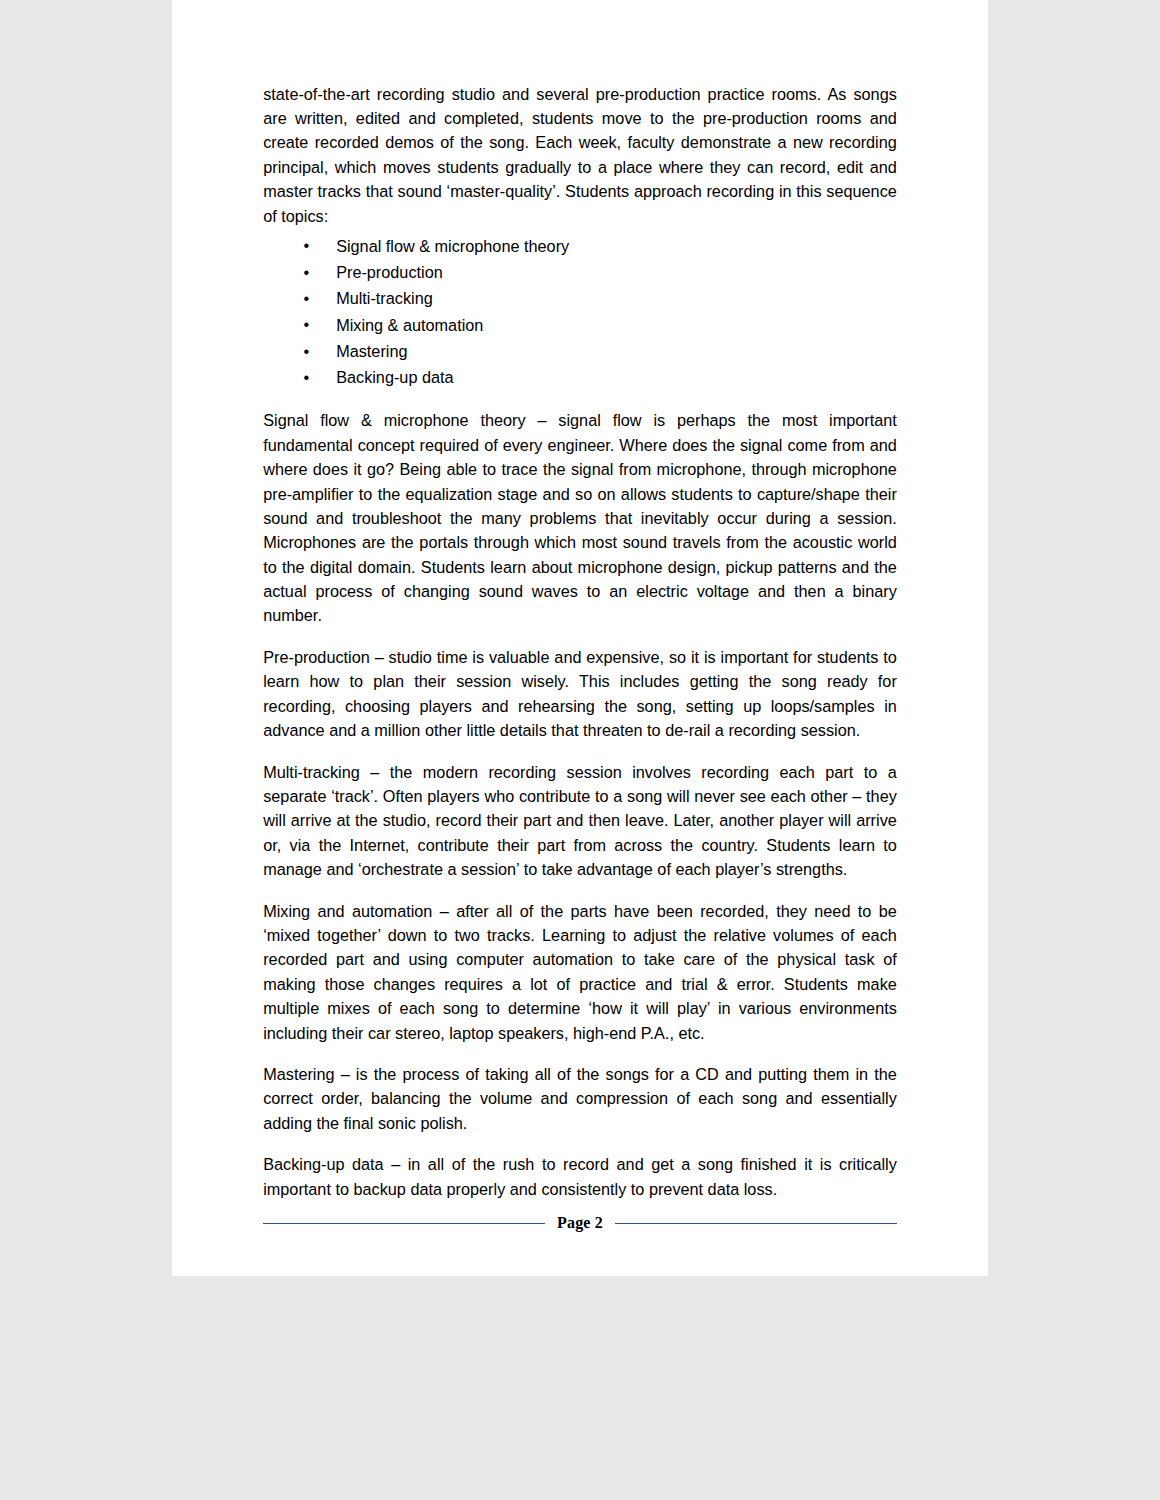state-of-the-art recording studio and several pre-production practice rooms. As songs are written, edited and completed, students move to the pre-production rooms and create recorded demos of the song. Each week, faculty demonstrate a new recording principal, which moves students gradually to a place where they can record, edit and master tracks that sound ‘master-quality’. Students approach recording in this sequence of topics:
Signal flow & microphone theory
Pre-production
Multi-tracking
Mixing & automation
Mastering
Backing-up data
Signal flow & microphone theory – signal flow is perhaps the most important fundamental concept required of every engineer. Where does the signal come from and where does it go? Being able to trace the signal from microphone, through microphone pre-amplifier to the equalization stage and so on allows students to capture/shape their sound and troubleshoot the many problems that inevitably occur during a session. Microphones are the portals through which most sound travels from the acoustic world to the digital domain. Students learn about microphone design, pickup patterns and the actual process of changing sound waves to an electric voltage and then a binary number.
Pre-production – studio time is valuable and expensive, so it is important for students to learn how to plan their session wisely. This includes getting the song ready for recording, choosing players and rehearsing the song, setting up loops/samples in advance and a million other little details that threaten to de-rail a recording session.
Multi-tracking – the modern recording session involves recording each part to a separate ‘track’. Often players who contribute to a song will never see each other – they will arrive at the studio, record their part and then leave. Later, another player will arrive or, via the Internet, contribute their part from across the country. Students learn to manage and ‘orchestrate a session’ to take advantage of each player’s strengths.
Mixing and automation – after all of the parts have been recorded, they need to be ‘mixed together’ down to two tracks. Learning to adjust the relative volumes of each recorded part and using computer automation to take care of the physical task of making those changes requires a lot of practice and trial & error. Students make multiple mixes of each song to determine ‘how it will play’ in various environments including their car stereo, laptop speakers, high-end P.A., etc.
Mastering – is the process of taking all of the songs for a CD and putting them in the correct order, balancing the volume and compression of each song and essentially adding the final sonic polish.
Backing-up data – in all of the rush to record and get a song finished it is critically important to backup data properly and consistently to prevent data loss.
Page 2